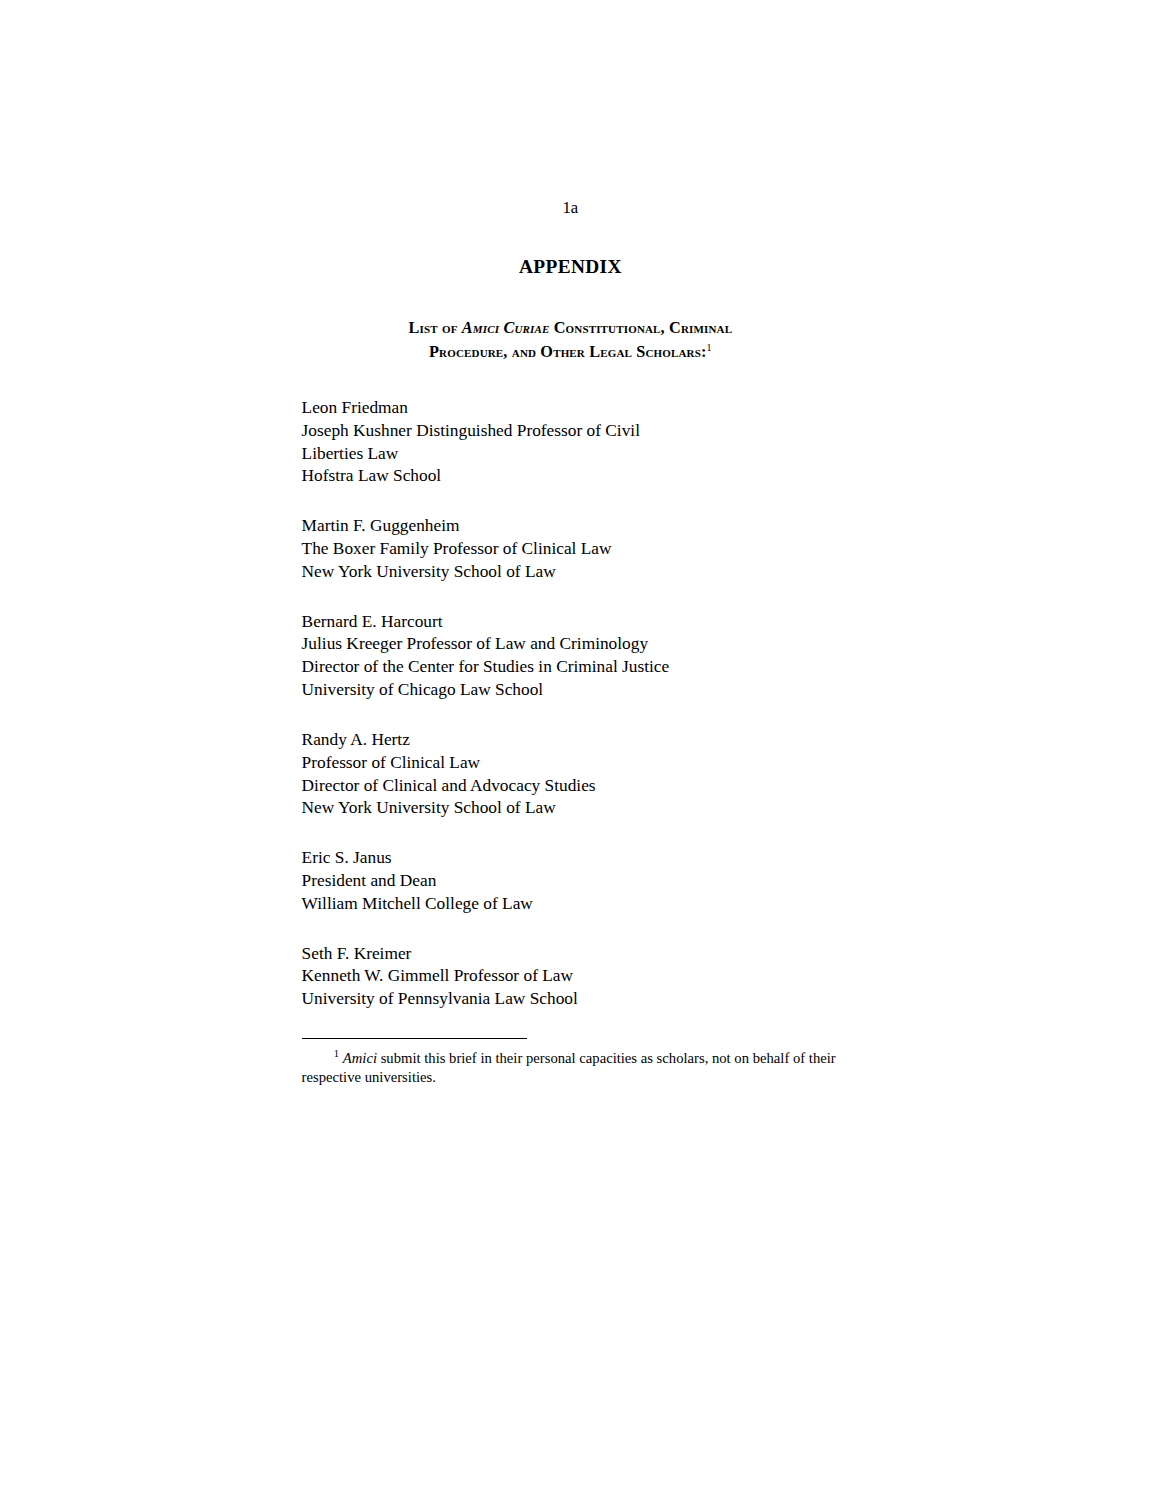1a
APPENDIX
List of Amici Curiae Constitutional, Criminal
Procedure, and Other Legal Scholars:1
Leon Friedman
Joseph Kushner Distinguished Professor of Civil
Liberties Law
Hofstra Law School
Martin F. Guggenheim
The Boxer Family Professor of Clinical Law
New York University School of Law
Bernard E. Harcourt
Julius Kreeger Professor of Law and Criminology
Director of the Center for Studies in Criminal Justice
University of Chicago Law School
Randy A. Hertz
Professor of Clinical Law
Director of Clinical and Advocacy Studies
New York University School of Law
Eric S. Janus
President and Dean
William Mitchell College of Law
Seth F. Kreimer
Kenneth W. Gimmell Professor of Law
University of Pennsylvania Law School
1 Amici submit this brief in their personal capacities as scholars, not on behalf of their respective universities.